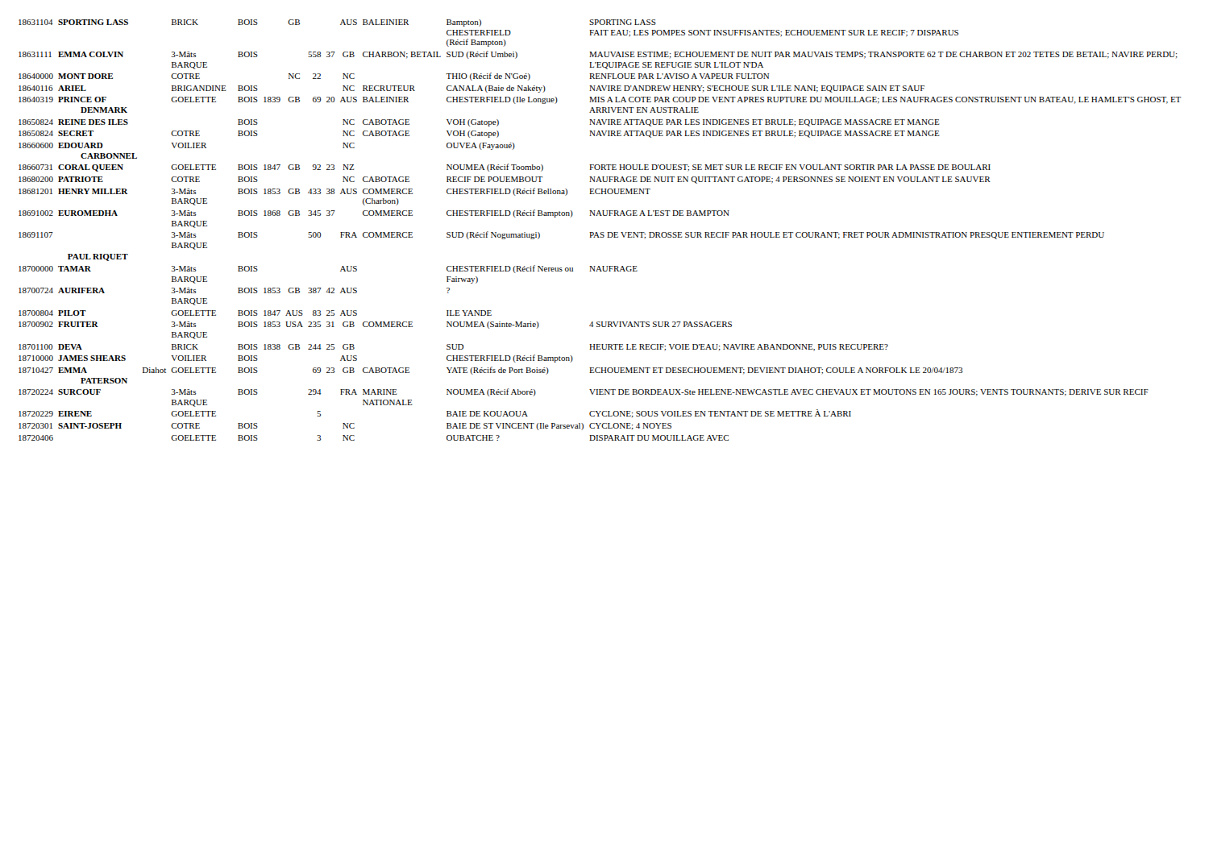| 18631104 | SPORTING LASS | | BRICK | BOIS | | GB | | | AUS | BALEINIER | Bampton) CHESTERFIELD (Récif Bampton) | SPORTING LASS FAIT EAU; LES POMPES SONT INSUFFISANTES; ECHOUEMENT SUR LE RECIF; 7 DISPARUS |
| 18631111 | EMMA COLVIN | | 3-Mâts BARQUE | BOIS | | | 558 | 37 | GB | CHARBON; BETAIL | SUD (Récif Umbei) | MAUVAISE ESTIME; ECHOUEMENT DE NUIT PAR MAUVAIS TEMPS; TRANSPORTE 62 T DE CHARBON ET 202 TETES DE BETAIL; NAVIRE PERDU; L'EQUIPAGE SE REFUGIE SUR L'ILOT N'DA |
| 18640000 | MONT DORE | | COTRE | | | NC | 22 | | NC | | THIO (Récif de N'Goé) | RENFLOUE PAR L'AVISO A VAPEUR FULTON |
| 18640116 | ARIEL | | BRIGANDINE | BOIS | | | | | NC | RECRUTEUR | CANALA (Baie de Nakéty) | NAVIRE D'ANDREW HENRY; S'ECHOUE SUR L'ILE NANI; EQUIPAGE SAIN ET SAUF |
| 18640319 | PRINCE OF DENMARK | | GOELETTE | BOIS | 1839 | GB | 69 | 20 | AUS | BALEINIER | CHESTERFIELD (Ile Longue) | MIS A LA COTE PAR COUP DE VENT APRES RUPTURE DU MOUILLAGE; LES NAUFRAGES CONSTRUISENT UN BATEAU, LE HAMLET'S GHOST, ET ARRIVENT EN AUSTRALIE |
| 18650824 | REINE DES ILES | | | BOIS | | | | | NC | CABOTAGE | VOH (Gatope) | NAVIRE ATTAQUE PAR LES INDIGENES ET BRULE; EQUIPAGE MASSACRE ET MANGE |
| 18650824 | SECRET | | COTRE | BOIS | | | | | NC | CABOTAGE | VOH (Gatope) | NAVIRE ATTAQUE PAR LES INDIGENES ET BRULE; EQUIPAGE MASSACRE ET MANGE |
| 18660600 | EDOUARD CARBONNEL | | VOILIER | | | | | | NC | | OUVEA (Fayaoué) | |
| 18660731 | CORAL QUEEN | | GOELETTE | BOIS | 1847 | GB | 92 | 23 | NZ | | NOUMEA (Récif Toombo) | FORTE HOULE D'OUEST; SE MET SUR LE RECIF EN VOULANT SORTIR PAR LA PASSE DE BOULARI |
| 18680200 | PATRIOTE | | COTRE | BOIS | | | | | NC | CABOTAGE | RECIF DE POUEMBOUT | NAUFRAGE DE NUIT EN QUITTANT GATOPE; 4 PERSONNES SE NOIENT EN VOULANT LE SAUVER |
| 18681201 | HENRY MILLER | | 3-Mâts BARQUE | BOIS | 1853 | GB | 433 | 38 | AUS | COMMERCE (Charbon) | CHESTERFIELD (Récif Bellona) | ECHOUEMENT |
| 18691002 | EUROMEDHA | | 3-Mâts BARQUE | BOIS | 1868 | GB | 345 | 37 | | COMMERCE | CHESTERFIELD (Récif Bampton) | NAUFRAGE A L'EST DE BAMPTON |
| 18691107 | | | 3-Mâts BARQUE | BOIS | | | 500 | | FRA | COMMERCE | SUD (Récif Nogumatiugi) | PAS DE VENT; DROSSE SUR RECIF PAR HOULE ET COURANT; FRET POUR ADMINISTRATION PRESQUE ENTIEREMENT PERDU |
| | PAUL RIQUET | | | | | | | | | | | |
| 18700000 | TAMAR | | 3-Mâts BARQUE | BOIS | | | | | AUS | | CHESTERFIELD (Récif Nereus ou Fairway) | NAUFRAGE |
| 18700724 | AURIFERA | | 3-Mâts BARQUE | BOIS | 1853 | GB | 387 | 42 | AUS | | ? | |
| 18700804 | PILOT | | GOELETTE | BOIS | 1847 | AUS | 83 | 25 | AUS | | ILE YANDE | |
| 18700902 | FRUITER | | 3-Mâts BARQUE | BOIS | 1853 | USA | 235 | 31 | GB | COMMERCE | NOUMEA (Sainte-Marie) | 4 SURVIVANTS SUR 27 PASSAGERS |
| 18701100 | DEVA | | BRICK | BOIS | 1838 | GB | 244 | 25 | GB | | SUD | HEURTE LE RECIF; VOIE D'EAU; NAVIRE ABANDONNE, PUIS RECUPERE? |
| 18710000 | JAMES SHEARS | | VOILIER | BOIS | | | | | AUS | | CHESTERFIELD (Récif Bampton) | |
| 18710427 | EMMA PATERSON | Diahot | GOELETTE | BOIS | | | 69 | 23 | GB | CABOTAGE | YATE (Récifs de Port Boisé) | ECHOUEMENT ET DESECHOUEMENT; DEVIENT DIAHOT; COULE A NORFOLK LE 20/04/1873 |
| 18720224 | SURCOUF | | 3-Mâts BARQUE | BOIS | | | 294 | | FRA | MARINE NATIONALE | NOUMEA (Récif Aboré) | VIENT DE BORDEAUX-Ste HELENE-NEWCASTLE AVEC CHEVAUX ET MOUTONS EN 165 JOURS; VENTS TOURNANTS; DERIVE SUR RECIF |
| 18720229 | EIRENE | | GOELETTE | | | | 5 | | | | BAIE DE KOUAOUA | CYCLONE; SOUS VOILES EN TENTANT DE SE METTRE À L'ABRI |
| 18720301 | SAINT-JOSEPH | | COTRE | BOIS | | | | | NC | | BAIE DE ST VINCENT (Ile Parseval) | CYCLONE; 4 NOYES |
| 18720406 | | | GOELETTE | BOIS | | | 3 | | NC | | OUBATCHE ? | DISPARAIT DU MOUILLAGE AVEC |